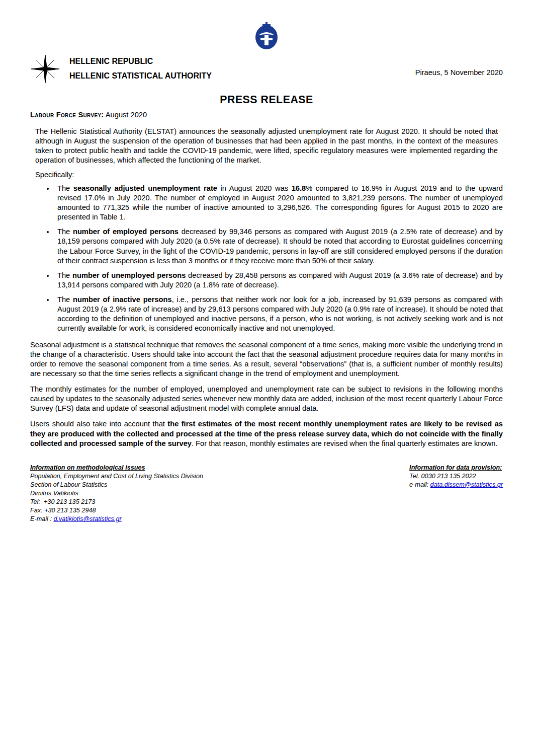HELLENIC REPUBLIC
HELLENIC STATISTICAL AUTHORITY
Piraeus, 5 November 2020
PRESS RELEASE
Labour Force Survey: August 2020
The Hellenic Statistical Authority (ELSTAT) announces the seasonally adjusted unemployment rate for August 2020. It should be noted that although in August the suspension of the operation of businesses that had been applied in the past months, in the context of the measures taken to protect public health and tackle the COVID-19 pandemic, were lifted, specific regulatory measures were implemented regarding the operation of businesses, which affected the functioning of the market.
Specifically:
The seasonally adjusted unemployment rate in August 2020 was 16.8% compared to 16.9% in August 2019 and to the upward revised 17.0% in July 2020. The number of employed in August 2020 amounted to 3,821,239 persons. The number of unemployed amounted to 771,325 while the number of inactive amounted to 3,296,526. The corresponding figures for August 2015 to 2020 are presented in Table 1.
The number of employed persons decreased by 99,346 persons as compared with August 2019 (a 2.5% rate of decrease) and by 18,159 persons compared with July 2020 (a 0.5% rate of decrease). It should be noted that according to Eurostat guidelines concerning the Labour Force Survey, in the light of the COVID-19 pandemic, persons in lay-off are still considered employed persons if the duration of their contract suspension is less than 3 months or if they receive more than 50% of their salary.
The number of unemployed persons decreased by 28,458 persons as compared with August 2019 (a 3.6% rate of decrease) and by 13,914 persons compared with July 2020 (a 1.8% rate of decrease).
The number of inactive persons, i.e., persons that neither work nor look for a job, increased by 91,639 persons as compared with August 2019 (a 2.9% rate of increase) and by 29,613 persons compared with July 2020 (a 0.9% rate of increase). It should be noted that according to the definition of unemployed and inactive persons, if a person, who is not working, is not actively seeking work and is not currently available for work, is considered economically inactive and not unemployed.
Seasonal adjustment is a statistical technique that removes the seasonal component of a time series, making more visible the underlying trend in the change of a characteristic. Users should take into account the fact that the seasonal adjustment procedure requires data for many months in order to remove the seasonal component from a time series. As a result, several “observations” (that is, a sufficient number of monthly results) are necessary so that the time series reflects a significant change in the trend of employment and unemployment.
The monthly estimates for the number of employed, unemployed and unemployment rate can be subject to revisions in the following months caused by updates to the seasonally adjusted series whenever new monthly data are added, inclusion of the most recent quarterly Labour Force Survey (LFS) data and update of seasonal adjustment model with complete annual data.
Users should also take into account that the first estimates of the most recent monthly unemployment rates are likely to be revised as they are produced with the collected and processed at the time of the press release survey data, which do not coincide with the finally collected and processed sample of the survey. For that reason, monthly estimates are revised when the final quarterly estimates are known.
Information on methodological issues
Population, Employment and Cost of Living Statistics Division
Section of Labour Statistics
Dimitris Vatikiotis
Tel: +30 213 135 2173
Fax: +30 213 135 2948
E-mail : d.vatikiotis@statistics.gr
Information for data provision:
Tel. 0030 213 135 2022
e-mail: data.dissem@statistics.gr